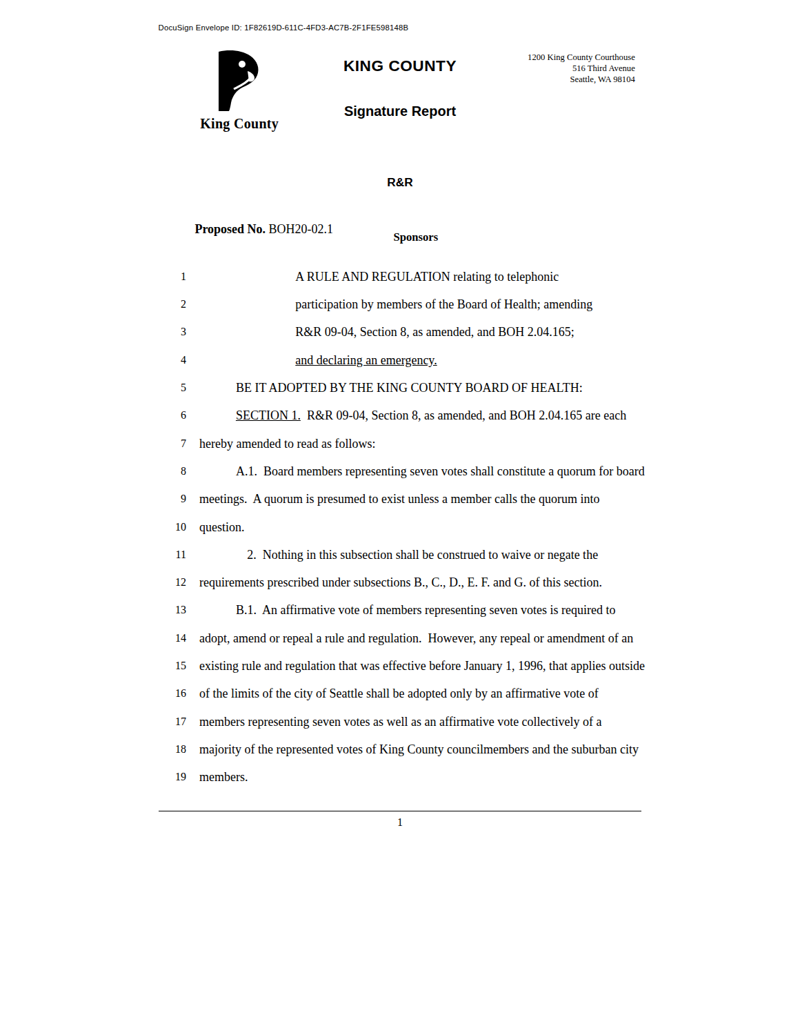DocuSign Envelope ID: 1F82619D-611C-4FD3-AC7B-2F1FE598148B
King County
KING COUNTY
Signature Report
1200 King County Courthouse
516 Third Avenue
Seattle, WA 98104
R&R
Proposed No. BOH20-02.1
Sponsors
A RULE AND REGULATION relating to telephonic
participation by members of the Board of Health; amending
R&R 09-04, Section 8, as amended, and BOH 2.04.165;
and declaring an emergency.
BE IT ADOPTED BY THE KING COUNTY BOARD OF HEALTH:
SECTION 1. R&R 09-04, Section 8, as amended, and BOH 2.04.165 are each
hereby amended to read as follows:
A.1. Board members representing seven votes shall constitute a quorum for board
meetings. A quorum is presumed to exist unless a member calls the quorum into
question.
2. Nothing in this subsection shall be construed to waive or negate the
requirements prescribed under subsections B., C., D., E. F. and G. of this section.
B.1. An affirmative vote of members representing seven votes is required to
adopt, amend or repeal a rule and regulation. However, any repeal or amendment of an
existing rule and regulation that was effective before January 1, 1996, that applies outside
of the limits of the city of Seattle shall be adopted only by an affirmative vote of
members representing seven votes as well as an affirmative vote collectively of a
majority of the represented votes of King County councilmembers and the suburban city
members.
1